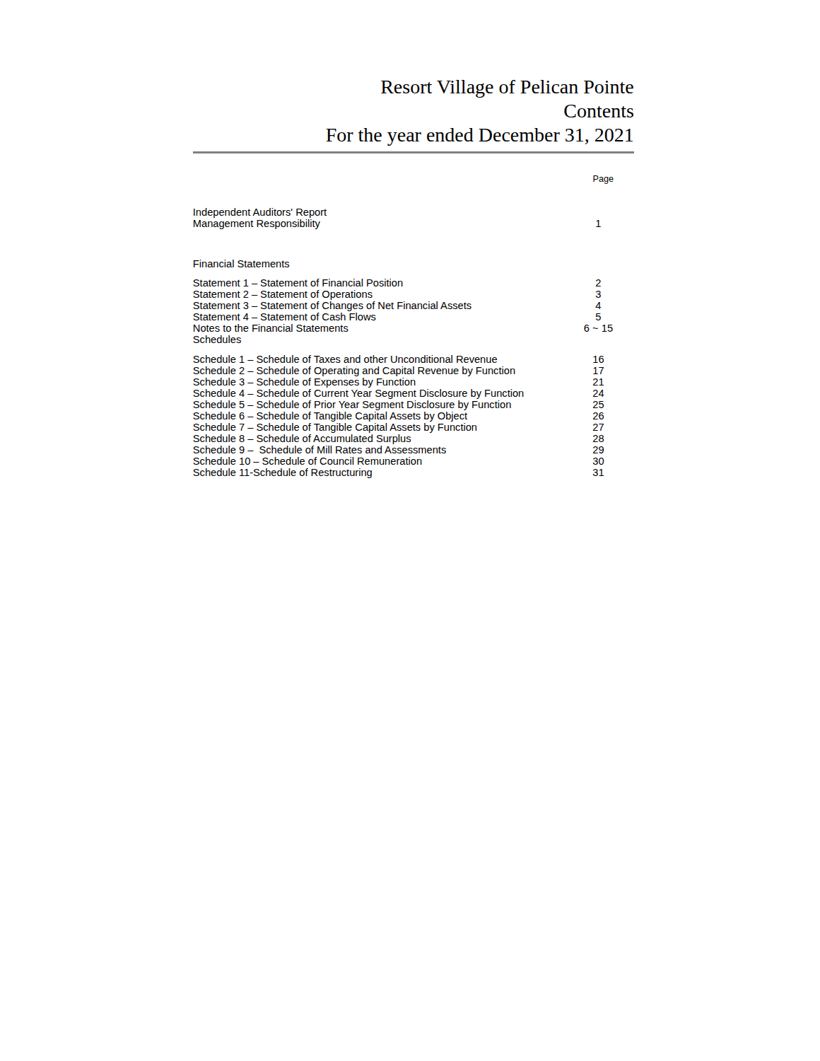Resort Village of Pelican Pointe Contents For the year ended December 31, 2021
Page
| Independent Auditors' Report | |
| Management Responsibility | 1 |
| Financial Statements | |
| Statement 1 – Statement of Financial Position | 2 |
| Statement 2 – Statement of Operations | 3 |
| Statement 3 – Statement of Changes of Net Financial Assets | 4 |
| Statement 4 – Statement of Cash Flows | 5 |
| Notes to the Financial Statements | 6 ~ 15 |
| Schedules | |
| Schedule 1 – Schedule of Taxes and other Unconditional Revenue | 16 |
| Schedule 2 – Schedule of Operating and Capital Revenue by Function | 17 |
| Schedule 3 – Schedule of Expenses by Function | 21 |
| Schedule 4 – Schedule of Current Year Segment Disclosure by Function | 24 |
| Schedule 5 – Schedule of Prior Year Segment Disclosure by Function | 25 |
| Schedule 6 – Schedule of Tangible Capital Assets by Object | 26 |
| Schedule 7 – Schedule of Tangible Capital Assets by Function | 27 |
| Schedule 8 – Schedule of Accumulated Surplus | 28 |
| Schedule 9 – Schedule of Mill Rates and Assessments | 29 |
| Schedule 10 – Schedule of Council Remuneration | 30 |
| Schedule 11-Schedule of Restructuring | 31 |